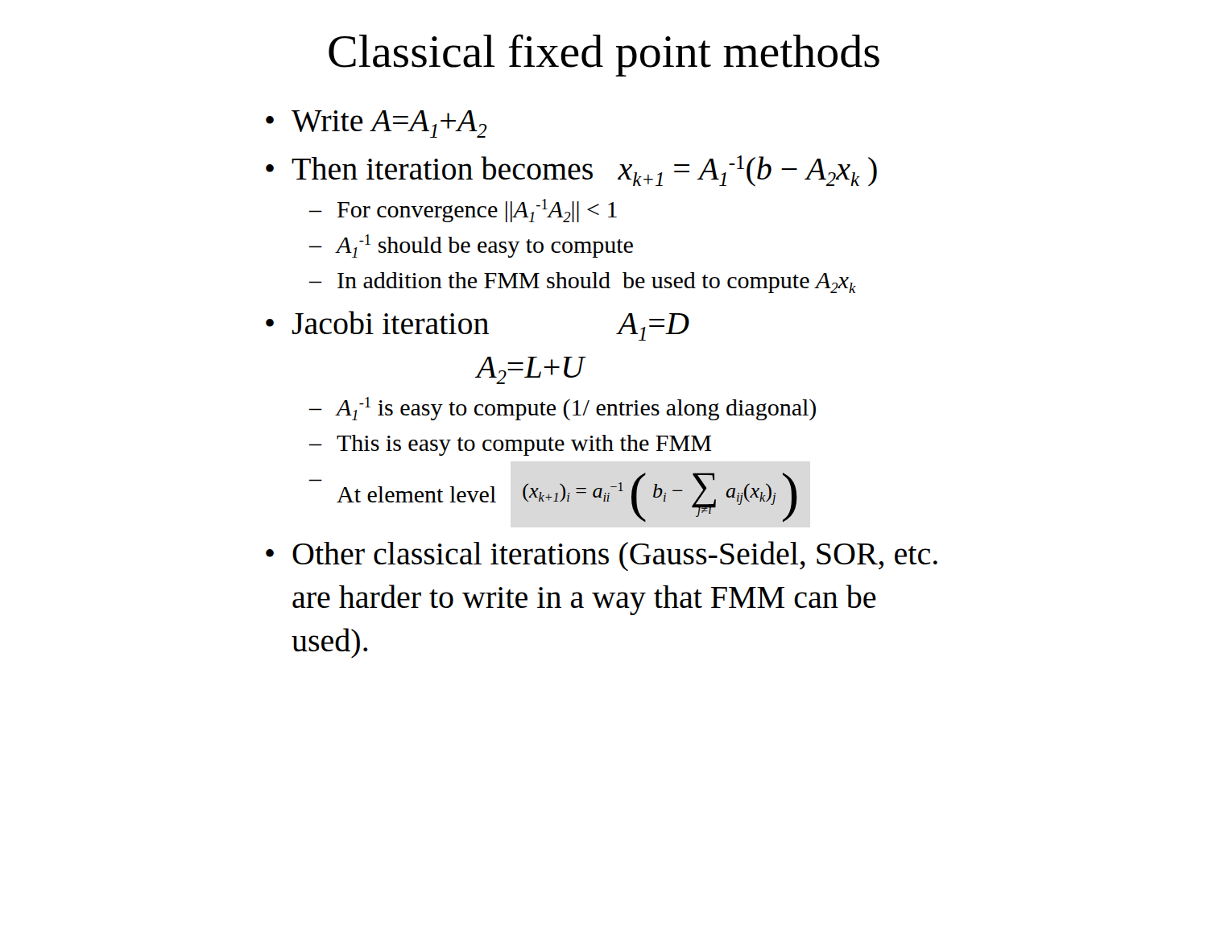Classical fixed point methods
Write A=A1+A2
Then iteration becomes xk+1 = A1-1(b − A2xk )
For convergence ||A1-1A2|| < 1
A1-1 should be easy to compute
In addition the FMM should be used to compute A2xk
Jacobi iteration A1=D A2=L+U
A1-1 is easy to compute (1/ entries along diagonal)
This is easy to compute with the FMM
At element level (xk+1)i = aii−1 ( bi − ∑ j≠i aij(xk)j )
Other classical iterations (Gauss-Seidel, SOR, etc. are harder to write in a way that FMM can be used).